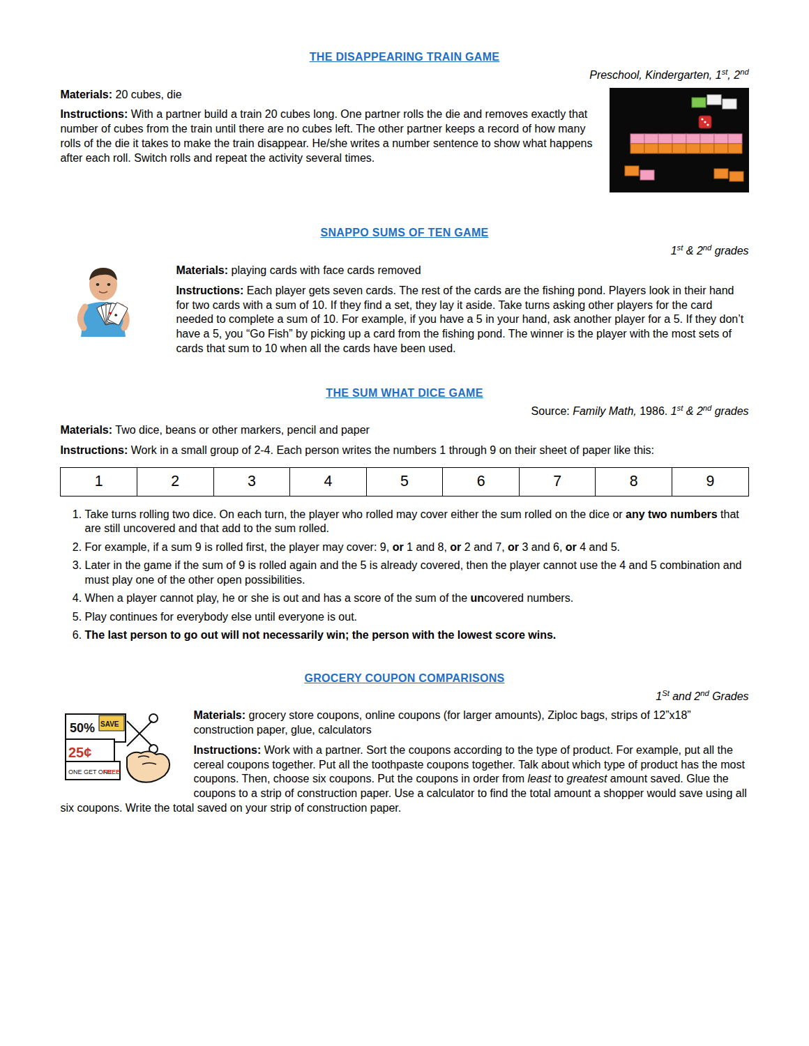THE DISAPPEARING TRAIN GAME
Preschool, Kindergarten, 1st, 2nd
Materials: 20 cubes, die
Instructions: With a partner build a train 20 cubes long. One partner rolls the die and removes exactly that number of cubes from the train until there are no cubes left. The other partner keeps a record of how many rolls of the die it takes to make the train disappear. He/she writes a number sentence to show what happens after each roll. Switch rolls and repeat the activity several times.
SNAPPO SUMS OF TEN GAME
1st & 2nd grades
♥ ♠
Materials: playing cards with face cards removed
Instructions: Each player gets seven cards. The rest of the cards are the fishing pond. Players look in their hand for two cards with a sum of 10. If they find a set, they lay it aside. Take turns asking other players for the card needed to complete a sum of 10. For example, if you have a 5 in your hand, ask another player for a 5. If they don’t have a 5, you “Go Fish” by picking up a card from the fishing pond. The winner is the player with the most sets of cards that sum to 10 when all the cards have been used.
THE SUM WHAT DICE GAME
Source: Family Math, 1986. 1st & 2nd grades
Materials: Two dice, beans or other markers, pencil and paper
Instructions: Work in a small group of 2-4. Each person writes the numbers 1 through 9 on their sheet of paper like this:
| 1 | 2 | 3 | 4 | 5 | 6 | 7 | 8 | 9 |
Take turns rolling two dice. On each turn, the player who rolled may cover either the sum rolled on the dice or any two numbers that are still uncovered and that add to the sum rolled.
For example, if a sum 9 is rolled first, the player may cover: 9, or 1 and 8, or 2 and 7, or 3 and 6, or 4 and 5.
Later in the game if the sum of 9 is rolled again and the 5 is already covered, then the player cannot use the 4 and 5 combination and must play one of the other open possibilities.
When a player cannot play, he or she is out and has a score of the sum of the uncovered numbers.
Play continues for everybody else until everyone is out.
The last person to go out will not necessarily win; the person with the lowest score wins.
GROCERY COUPON COMPARISONS
1St and 2nd Grades
50% SAVE 25¢ ONE GET ONE FREE
Materials: grocery store coupons, online coupons (for larger amounts), Ziploc bags, strips of 12”x18” construction paper, glue, calculators
Instructions: Work with a partner. Sort the coupons according to the type of product. For example, put all the cereal coupons together. Put all the toothpaste coupons together. Talk about which type of product has the most coupons. Then, choose six coupons. Put the coupons in order from least to greatest amount saved. Glue the coupons to a strip of construction paper. Use a calculator to find the total amount a shopper would save using all six coupons. Write the total saved on your strip of construction paper.